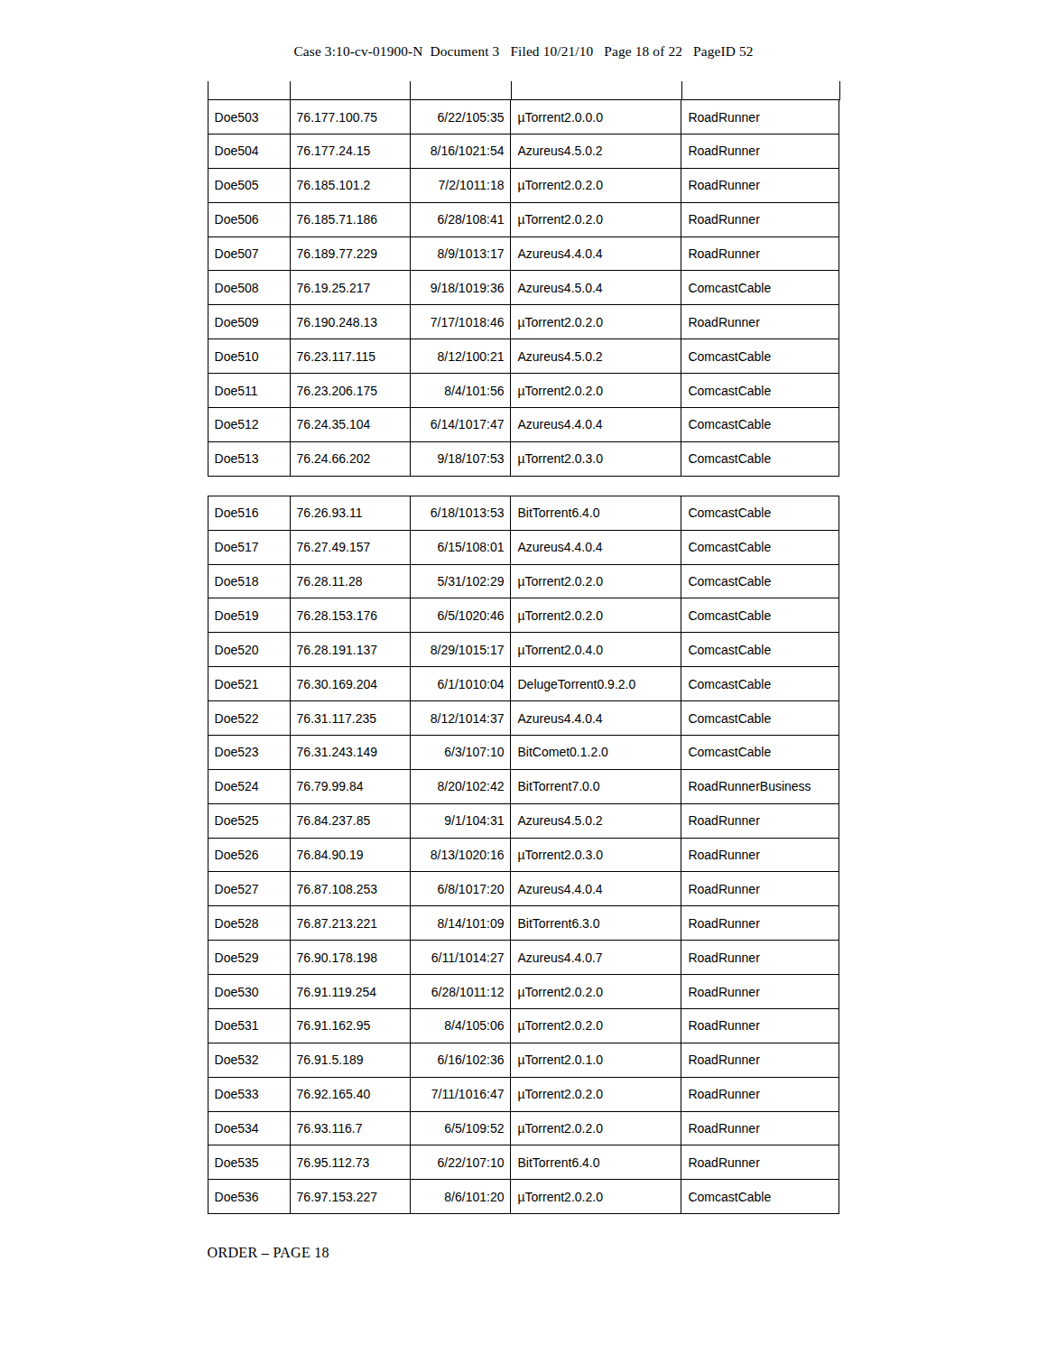Case 3:10-cv-01900-N Document 3 Filed 10/21/10 Page 18 of 22 PageID 52
| Doe503 | 76.177.100.75 | 6/22/105:35 | µTorrent2.0.0.0 | RoadRunner |
| Doe504 | 76.177.24.15 | 8/16/1021:54 | Azureus4.5.0.2 | RoadRunner |
| Doe505 | 76.185.101.2 | 7/2/1011:18 | µTorrent2.0.2.0 | RoadRunner |
| Doe506 | 76.185.71.186 | 6/28/108:41 | µTorrent2.0.2.0 | RoadRunner |
| Doe507 | 76.189.77.229 | 8/9/1013:17 | Azureus4.4.0.4 | RoadRunner |
| Doe508 | 76.19.25.217 | 9/18/1019:36 | Azureus4.5.0.4 | ComcastCable |
| Doe509 | 76.190.248.13 | 7/17/1018:46 | µTorrent2.0.2.0 | RoadRunner |
| Doe510 | 76.23.117.115 | 8/12/100:21 | Azureus4.5.0.2 | ComcastCable |
| Doe511 | 76.23.206.175 | 8/4/101:56 | µTorrent2.0.2.0 | ComcastCable |
| Doe512 | 76.24.35.104 | 6/14/1017:47 | Azureus4.4.0.4 | ComcastCable |
| Doe513 | 76.24.66.202 | 9/18/107:53 | µTorrent2.0.3.0 | ComcastCable |
| Doe516 | 76.26.93.11 | 6/18/1013:53 | BitTorrent6.4.0 | ComcastCable |
| Doe517 | 76.27.49.157 | 6/15/108:01 | Azureus4.4.0.4 | ComcastCable |
| Doe518 | 76.28.11.28 | 5/31/102:29 | µTorrent2.0.2.0 | ComcastCable |
| Doe519 | 76.28.153.176 | 6/5/1020:46 | µTorrent2.0.2.0 | ComcastCable |
| Doe520 | 76.28.191.137 | 8/29/1015:17 | µTorrent2.0.4.0 | ComcastCable |
| Doe521 | 76.30.169.204 | 6/1/1010:04 | DelugeTorrent0.9.2.0 | ComcastCable |
| Doe522 | 76.31.117.235 | 8/12/1014:37 | Azureus4.4.0.4 | ComcastCable |
| Doe523 | 76.31.243.149 | 6/3/107:10 | BitComet0.1.2.0 | ComcastCable |
| Doe524 | 76.79.99.84 | 8/20/102:42 | BitTorrent7.0.0 | RoadRunnerBusiness |
| Doe525 | 76.84.237.85 | 9/1/104:31 | Azureus4.5.0.2 | RoadRunner |
| Doe526 | 76.84.90.19 | 8/13/1020:16 | µTorrent2.0.3.0 | RoadRunner |
| Doe527 | 76.87.108.253 | 6/8/1017:20 | Azureus4.4.0.4 | RoadRunner |
| Doe528 | 76.87.213.221 | 8/14/101:09 | BitTorrent6.3.0 | RoadRunner |
| Doe529 | 76.90.178.198 | 6/11/1014:27 | Azureus4.4.0.7 | RoadRunner |
| Doe530 | 76.91.119.254 | 6/28/1011:12 | µTorrent2.0.2.0 | RoadRunner |
| Doe531 | 76.91.162.95 | 8/4/105:06 | µTorrent2.0.2.0 | RoadRunner |
| Doe532 | 76.91.5.189 | 6/16/102:36 | µTorrent2.0.1.0 | RoadRunner |
| Doe533 | 76.92.165.40 | 7/11/1016:47 | µTorrent2.0.2.0 | RoadRunner |
| Doe534 | 76.93.116.7 | 6/5/109:52 | µTorrent2.0.2.0 | RoadRunner |
| Doe535 | 76.95.112.73 | 6/22/107:10 | BitTorrent6.4.0 | RoadRunner |
| Doe536 | 76.97.153.227 | 8/6/101:20 | µTorrent2.0.2.0 | ComcastCable |
ORDER – PAGE 18